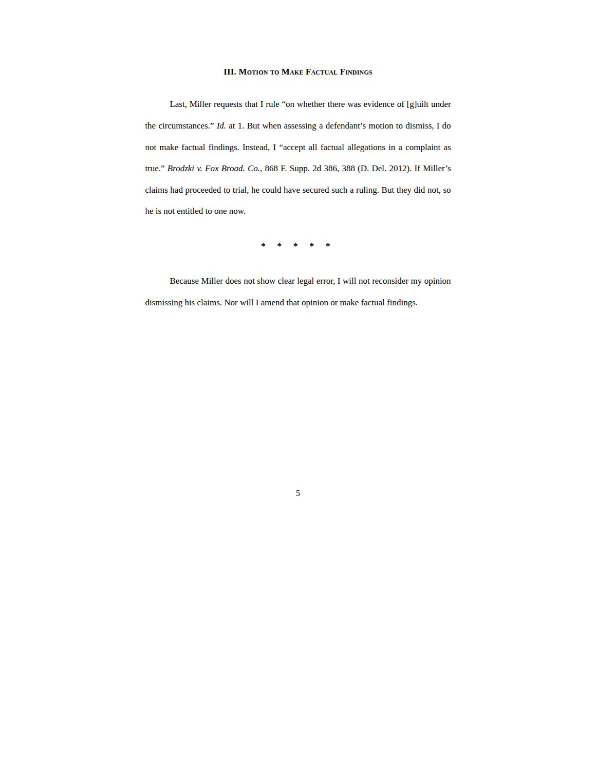III. Motion to Make Factual Findings
Last, Miller requests that I rule “on whether there was evidence of [g]uilt under the circumstances.” Id. at 1. But when assessing a defendant’s motion to dismiss, I do not make factual findings. Instead, I “accept all factual allegations in a complaint as true.” Brodzki v. Fox Broad. Co., 868 F. Supp. 2d 386, 388 (D. Del. 2012). If Miller’s claims had proceeded to trial, he could have secured such a ruling. But they did not, so he is not entitled to one now.
* * * * *
Because Miller does not show clear legal error, I will not reconsider my opinion dismissing his claims. Nor will I amend that opinion or make factual findings.
5